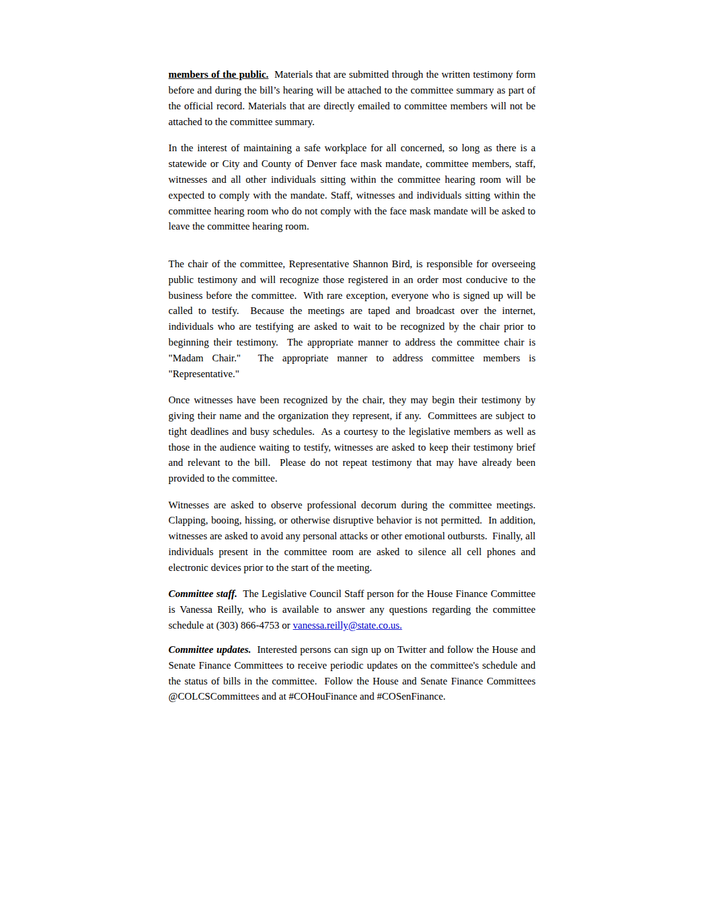members of the public. Materials that are submitted through the written testimony form before and during the bill’s hearing will be attached to the committee summary as part of the official record. Materials that are directly emailed to committee members will not be attached to the committee summary.
In the interest of maintaining a safe workplace for all concerned, so long as there is a statewide or City and County of Denver face mask mandate, committee members, staff, witnesses and all other individuals sitting within the committee hearing room will be expected to comply with the mandate. Staff, witnesses and individuals sitting within the committee hearing room who do not comply with the face mask mandate will be asked to leave the committee hearing room.
The chair of the committee, Representative Shannon Bird, is responsible for overseeing public testimony and will recognize those registered in an order most conducive to the business before the committee. With rare exception, everyone who is signed up will be called to testify. Because the meetings are taped and broadcast over the internet, individuals who are testifying are asked to wait to be recognized by the chair prior to beginning their testimony. The appropriate manner to address the committee chair is "Madam Chair." The appropriate manner to address committee members is "Representative."
Once witnesses have been recognized by the chair, they may begin their testimony by giving their name and the organization they represent, if any. Committees are subject to tight deadlines and busy schedules. As a courtesy to the legislative members as well as those in the audience waiting to testify, witnesses are asked to keep their testimony brief and relevant to the bill. Please do not repeat testimony that may have already been provided to the committee.
Witnesses are asked to observe professional decorum during the committee meetings. Clapping, booing, hissing, or otherwise disruptive behavior is not permitted. In addition, witnesses are asked to avoid any personal attacks or other emotional outbursts. Finally, all individuals present in the committee room are asked to silence all cell phones and electronic devices prior to the start of the meeting.
Committee staff. The Legislative Council Staff person for the House Finance Committee is Vanessa Reilly, who is available to answer any questions regarding the committee schedule at (303) 866-4753 or vanessa.reilly@state.co.us.
Committee updates. Interested persons can sign up on Twitter and follow the House and Senate Finance Committees to receive periodic updates on the committee's schedule and the status of bills in the committee. Follow the House and Senate Finance Committees @COLCSCommittees and at #COHouFinance and #COSenFinance.